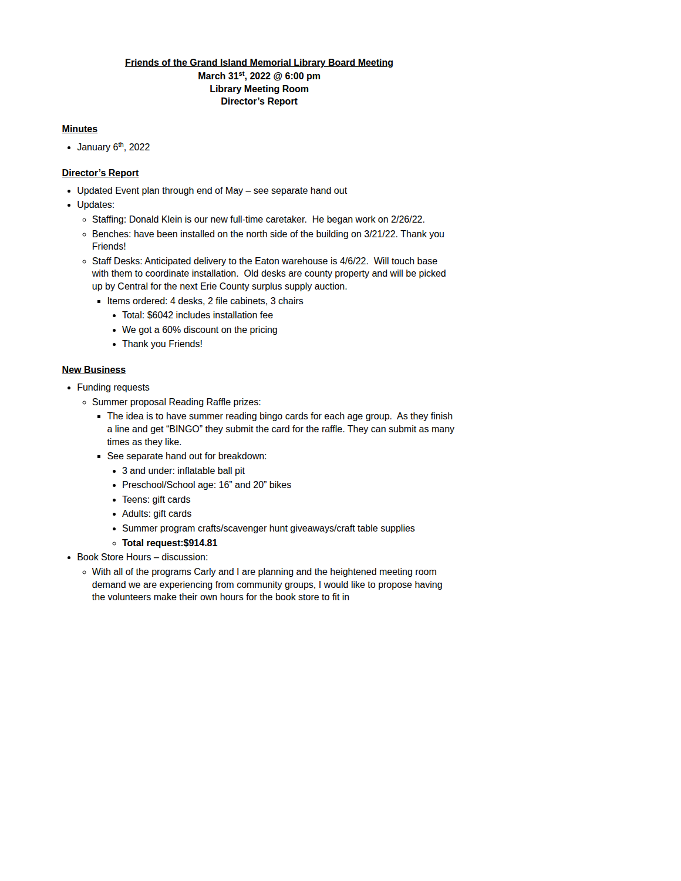Friends of the Grand Island Memorial Library Board Meeting
March 31st, 2022 @ 6:00 pm
Library Meeting Room
Director’s Report
Minutes
January 6th, 2022
Director’s Report
Updated Event plan through end of May – see separate hand out
Updates:
Staffing: Donald Klein is our new full-time caretaker. He began work on 2/26/22.
Benches: have been installed on the north side of the building on 3/21/22. Thank you Friends!
Staff Desks: Anticipated delivery to the Eaton warehouse is 4/6/22. Will touch base with them to coordinate installation. Old desks are county property and will be picked up by Central for the next Erie County surplus supply auction.
Items ordered: 4 desks, 2 file cabinets, 3 chairs
Total: $6042 includes installation fee
We got a 60% discount on the pricing
Thank you Friends!
New Business
Funding requests
Summer proposal Reading Raffle prizes:
The idea is to have summer reading bingo cards for each age group. As they finish a line and get “BINGO” they submit the card for the raffle. They can submit as many times as they like.
See separate hand out for breakdown:
3 and under: inflatable ball pit
Preschool/School age: 16” and 20” bikes
Teens: gift cards
Adults: gift cards
Summer program crafts/scavenger hunt giveaways/craft table supplies
Total request:$914.81
Book Store Hours – discussion:
With all of the programs Carly and I are planning and the heightened meeting room demand we are experiencing from community groups, I would like to propose having the volunteers make their own hours for the book store to fit in